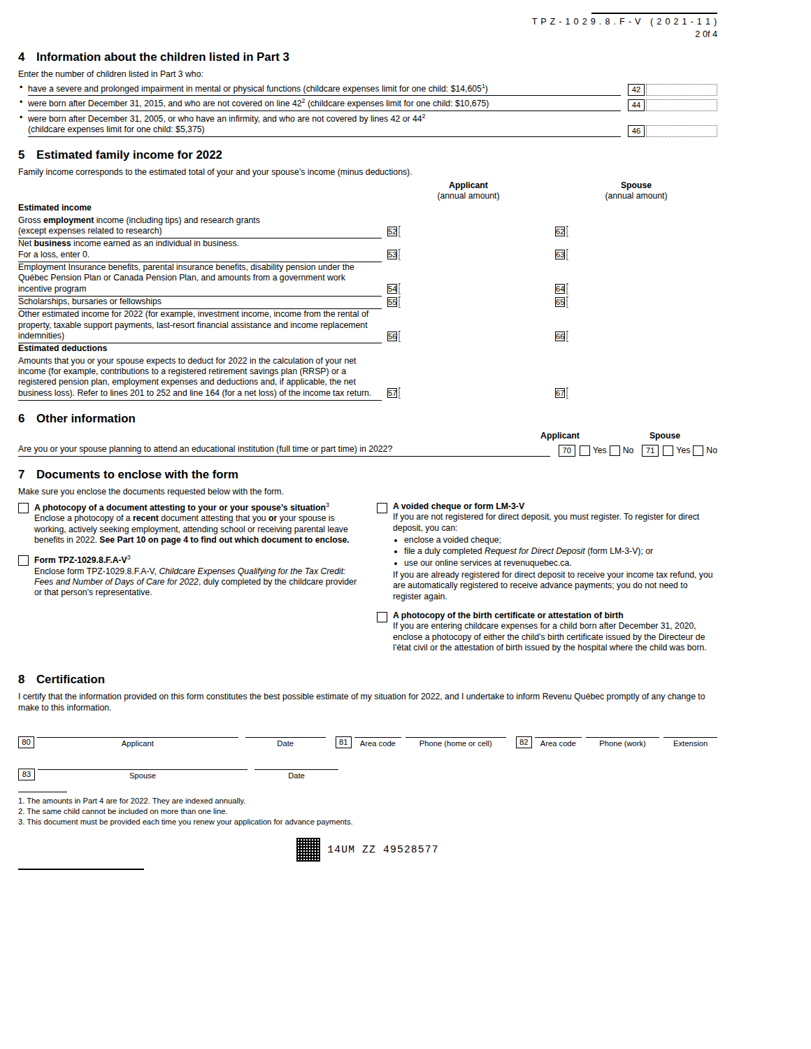T P Z - 1 0 2 9 . 8 . F - V ( 2 0 2 1 - 1 1 )
2 0f 4
4 Information about the children listed in Part 3
Enter the number of children listed in Part 3 who:
have a severe and prolonged impairment in mental or physical functions (childcare expenses limit for one child: $14,6051)
42
were born after December 31, 2015, and who are not covered on line 422 (childcare expenses limit for one child: $10,675)
44
were born after December 31, 2005, or who have an infirmity, and who are not covered by lines 42 or 442
(childcare expenses limit for one child: $5,375)
46
5 Estimated family income for 2022
Family income corresponds to the estimated total of your and your spouse’s income (minus deductions).
| | Applicant (annual amount) | Spouse (annual amount) |
| Estimated income | | |
| Gross employment income (including tips) and research grants (except expenses related to research) | 52 | 62 |
| Net business income earned as an individual in business. For a loss, enter 0. | 53 | 63 |
| Employment Insurance benefits, parental insurance benefits, disability pension under the Québec Pension Plan or Canada Pension Plan, and amounts from a government work incentive program | 54 | 64 |
| Scholarships, bursaries or fellowships | 55 | 65 |
| Other estimated income for 2022 (for example, investment income, income from the rental of property, taxable support payments, last-resort financial assistance and income replacement indemnities) | 56 | 66 |
| Estimated deductions | | |
| Amounts that you or your spouse expects to deduct for 2022 in the calculation of your net income (for example, contributions to a registered retirement savings plan (RRSP) or a registered pension plan, employment expenses and deductions and, if applicable, the net business loss). Refer to lines 201 to 252 and line 164 (for a net loss) of the income tax return. | 57 | 67 |
6 Other information
Applicant Spouse
Are you or your spouse planning to attend an educational institution (full time or part time) in 2022?
70 Yes No
71 Yes No
7 Documents to enclose with the form
Make sure you enclose the documents requested below with the form.
A photocopy of a document attesting to your or your spouse’s situation3
Enclose a photocopy of a recent document attesting that you or your spouse is working, actively seeking employment, attending school or receiving parental leave benefits in 2022. See Part 10 on page 4 to find out which document to enclose.
Form TPZ-1029.8.F.A-V3
Enclose form TPZ-1029.8.F.A-V, Childcare Expenses Qualifying for the Tax Credit: Fees and Number of Days of Care for 2022, duly completed by the childcare provider or that person’s representative.
A voided cheque or form LM-3-V
If you are not registered for direct deposit, you must register. To register for direct deposit, you can:
enclose a voided cheque;
file a duly completed Request for Direct Deposit (form LM-3-V); or
use our online services at revenuquebec.ca.
If you are already registered for direct deposit to receive your income tax refund, you are automatically registered to receive advance payments; you do not need to register again.
A photocopy of the birth certificate or attestation of birth
If you are entering childcare expenses for a child born after December 31, 2020, enclose a photocopy of either the child’s birth certificate issued by the Directeur de l’état civil or the attestation of birth issued by the hospital where the child was born.
8 Certification
I certify that the information provided on this form constitutes the best possible estimate of my situation for 2022, and I undertake to inform Revenu Québec promptly of any change to make to this information.
80
Applicant
Date
81
Area code
Phone (home or cell)
82
Area code
Phone (work)
Extension
83
Spouse
Date
1. The amounts in Part 4 are for 2022. They are indexed annually.
2. The same child cannot be included on more than one line.
3. This document must be provided each time you renew your application for advance payments.
14UM ZZ 49528577